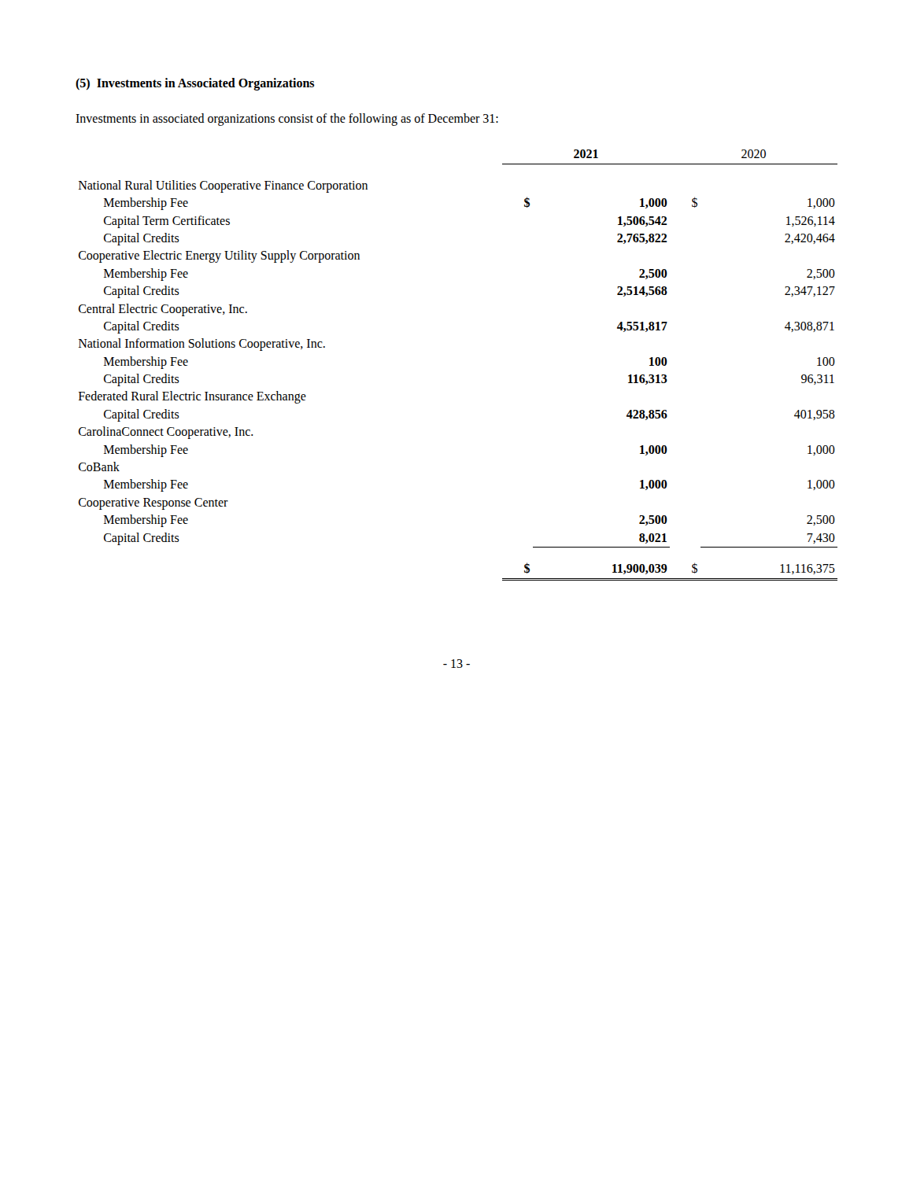(5) Investments in Associated Organizations
Investments in associated organizations consist of the following as of December 31:
| | 2021 | 2020 |
| National Rural Utilities Cooperative Finance Corporation | | | | |
| Membership Fee | $ | 1,000 | $ | 1,000 |
| Capital Term Certificates | | 1,506,542 | | 1,526,114 |
| Capital Credits | | 2,765,822 | | 2,420,464 |
| Cooperative Electric Energy Utility Supply Corporation | | | | |
| Membership Fee | | 2,500 | | 2,500 |
| Capital Credits | | 2,514,568 | | 2,347,127 |
| Central Electric Cooperative, Inc. | | | | |
| Capital Credits | | 4,551,817 | | 4,308,871 |
| National Information Solutions Cooperative, Inc. | | | | |
| Membership Fee | | 100 | | 100 |
| Capital Credits | | 116,313 | | 96,311 |
| Federated Rural Electric Insurance Exchange | | | | |
| Capital Credits | | 428,856 | | 401,958 |
| CarolinaConnect Cooperative, Inc. | | | | |
| Membership Fee | | 1,000 | | 1,000 |
| CoBank | | | | |
| Membership Fee | | 1,000 | | 1,000 |
| Cooperative Response Center | | | | |
| Membership Fee | | 2,500 | | 2,500 |
| Capital Credits | | 8,021 | | 7,430 |
| | $ | 11,900,039 | $ | 11,116,375 |
- 13 -